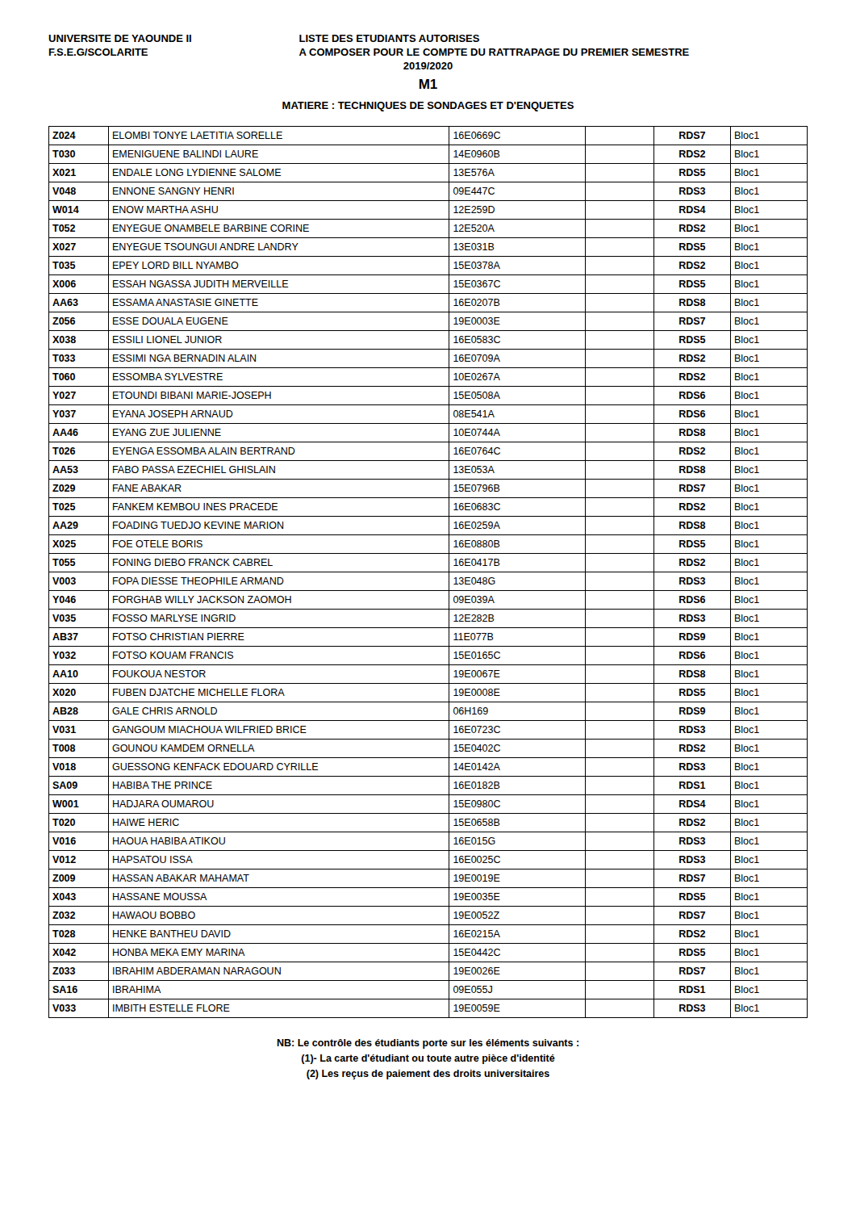UNIVERSITE DE YAOUNDE II LISTE DES ETUDIANTS AUTORISES
F.S.E.G/SCOLARITE A COMPOSER POUR LE COMPTE DU RATTRAPAGE DU PREMIER SEMESTRE
2019/2020
M1
MATIERE : TECHNIQUES DE SONDAGES ET D'ENQUETES
| Z024 | ELOMBI TONYE LAETITIA SORELLE | 16E0669C | | RDS7 | Bloc1 |
| T030 | EMENIGUENE BALINDI LAURE | 14E0960B | | RDS2 | Bloc1 |
| X021 | ENDALE LONG LYDIENNE SALOME | 13E576A | | RDS5 | Bloc1 |
| V048 | ENNONE SANGNY HENRI | 09E447C | | RDS3 | Bloc1 |
| W014 | ENOW MARTHA ASHU | 12E259D | | RDS4 | Bloc1 |
| T052 | ENYEGUE ONAMBELE BARBINE CORINE | 12E520A | | RDS2 | Bloc1 |
| X027 | ENYEGUE TSOUNGUI ANDRE LANDRY | 13E031B | | RDS5 | Bloc1 |
| T035 | EPEY LORD BILL NYAMBO | 15E0378A | | RDS2 | Bloc1 |
| X006 | ESSAH NGASSA JUDITH MERVEILLE | 15E0367C | | RDS5 | Bloc1 |
| AA63 | ESSAMA ANASTASIE GINETTE | 16E0207B | | RDS8 | Bloc1 |
| Z056 | ESSE DOUALA EUGENE | 19E0003E | | RDS7 | Bloc1 |
| X038 | ESSILI LIONEL JUNIOR | 16E0583C | | RDS5 | Bloc1 |
| T033 | ESSIMI NGA BERNADIN ALAIN | 16E0709A | | RDS2 | Bloc1 |
| T060 | ESSOMBA SYLVESTRE | 10E0267A | | RDS2 | Bloc1 |
| Y027 | ETOUNDI BIBANI MARIE-JOSEPH | 15E0508A | | RDS6 | Bloc1 |
| Y037 | EYANA JOSEPH ARNAUD | 08E541A | | RDS6 | Bloc1 |
| AA46 | EYANG ZUE JULIENNE | 10E0744A | | RDS8 | Bloc1 |
| T026 | EYENGA ESSOMBA ALAIN BERTRAND | 16E0764C | | RDS2 | Bloc1 |
| AA53 | FABO PASSA EZECHIEL GHISLAIN | 13E053A | | RDS8 | Bloc1 |
| Z029 | FANE ABAKAR | 15E0796B | | RDS7 | Bloc1 |
| T025 | FANKEM KEMBOU INES PRACEDE | 16E0683C | | RDS2 | Bloc1 |
| AA29 | FOADING TUEDJO KEVINE MARION | 16E0259A | | RDS8 | Bloc1 |
| X025 | FOE OTELE BORIS | 16E0880B | | RDS5 | Bloc1 |
| T055 | FONING DIEBO FRANCK CABREL | 16E0417B | | RDS2 | Bloc1 |
| V003 | FOPA DIESSE THEOPHILE ARMAND | 13E048G | | RDS3 | Bloc1 |
| Y046 | FORGHAB WILLY JACKSON ZAOMOH | 09E039A | | RDS6 | Bloc1 |
| V035 | FOSSO MARLYSE INGRID | 12E282B | | RDS3 | Bloc1 |
| AB37 | FOTSO CHRISTIAN PIERRE | 11E077B | | RDS9 | Bloc1 |
| Y032 | FOTSO KOUAM FRANCIS | 15E0165C | | RDS6 | Bloc1 |
| AA10 | FOUKOUA NESTOR | 19E0067E | | RDS8 | Bloc1 |
| X020 | FUBEN DJATCHE MICHELLE FLORA | 19E0008E | | RDS5 | Bloc1 |
| AB28 | GALE CHRIS ARNOLD | 06H169 | | RDS9 | Bloc1 |
| V031 | GANGOUM MIACHOUA WILFRIED BRICE | 16E0723C | | RDS3 | Bloc1 |
| T008 | GOUNOU KAMDEM ORNELLA | 15E0402C | | RDS2 | Bloc1 |
| V018 | GUESSONG KENFACK EDOUARD CYRILLE | 14E0142A | | RDS3 | Bloc1 |
| SA09 | HABIBA THE PRINCE | 16E0182B | | RDS1 | Bloc1 |
| W001 | HADJARA OUMAROU | 15E0980C | | RDS4 | Bloc1 |
| T020 | HAIWE HERIC | 15E0658B | | RDS2 | Bloc1 |
| V016 | HAOUA HABIBA ATIKOU | 16E015G | | RDS3 | Bloc1 |
| V012 | HAPSATOU ISSA | 16E0025C | | RDS3 | Bloc1 |
| Z009 | HASSAN ABAKAR MAHAMAT | 19E0019E | | RDS7 | Bloc1 |
| X043 | HASSANE MOUSSA | 19E0035E | | RDS5 | Bloc1 |
| Z032 | HAWAOU BOBBO | 19E0052Z | | RDS7 | Bloc1 |
| T028 | HENKE BANTHEU DAVID | 16E0215A | | RDS2 | Bloc1 |
| X042 | HONBA MEKA EMY MARINA | 15E0442C | | RDS5 | Bloc1 |
| Z033 | IBRAHIM ABDERAMAN NARAGOUN | 19E0026E | | RDS7 | Bloc1 |
| SA16 | IBRAHIMA | 09E055J | | RDS1 | Bloc1 |
| V033 | IMBITH ESTELLE FLORE | 19E0059E | | RDS3 | Bloc1 |
NB: Le contrôle des étudiants porte sur les éléments suivants :
(1)- La carte d'étudiant ou toute autre pièce d'identité
(2) Les reçus de paiement des droits universitaires